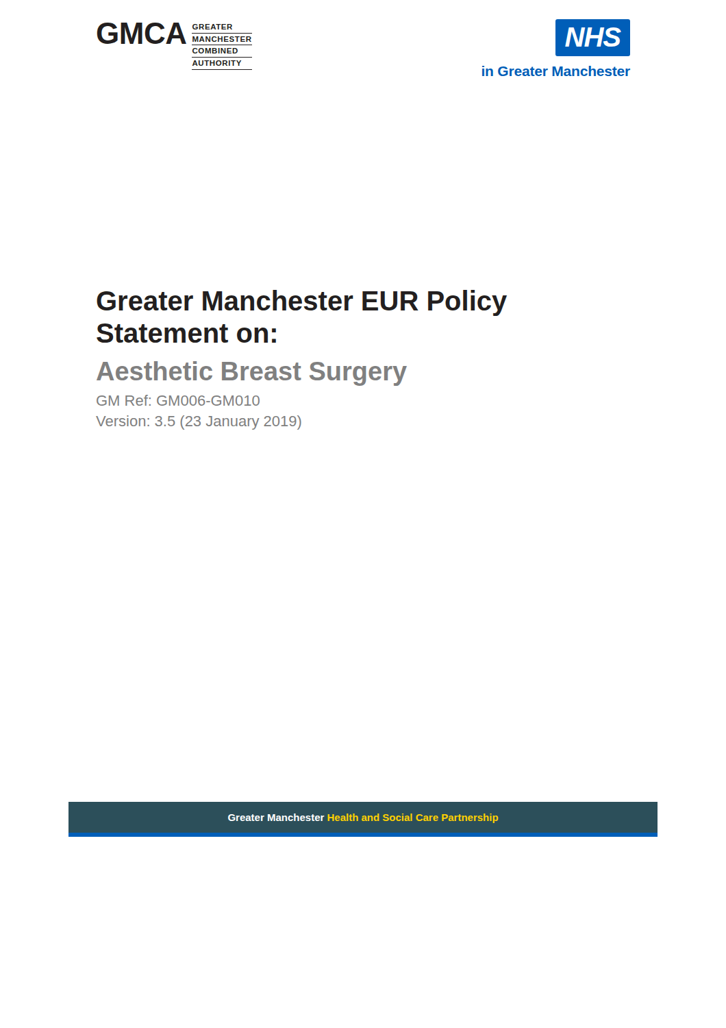GMCA
GREATER MANCHESTER COMBINED AUTHORITY
NHS
in Greater Manchester
Greater Manchester EUR Policy Statement on:
Aesthetic Breast Surgery
GM Ref: GM006-GM010 Version: 3.5 (23 January 2019)
Greater Manchester Health and Social Care Partnership